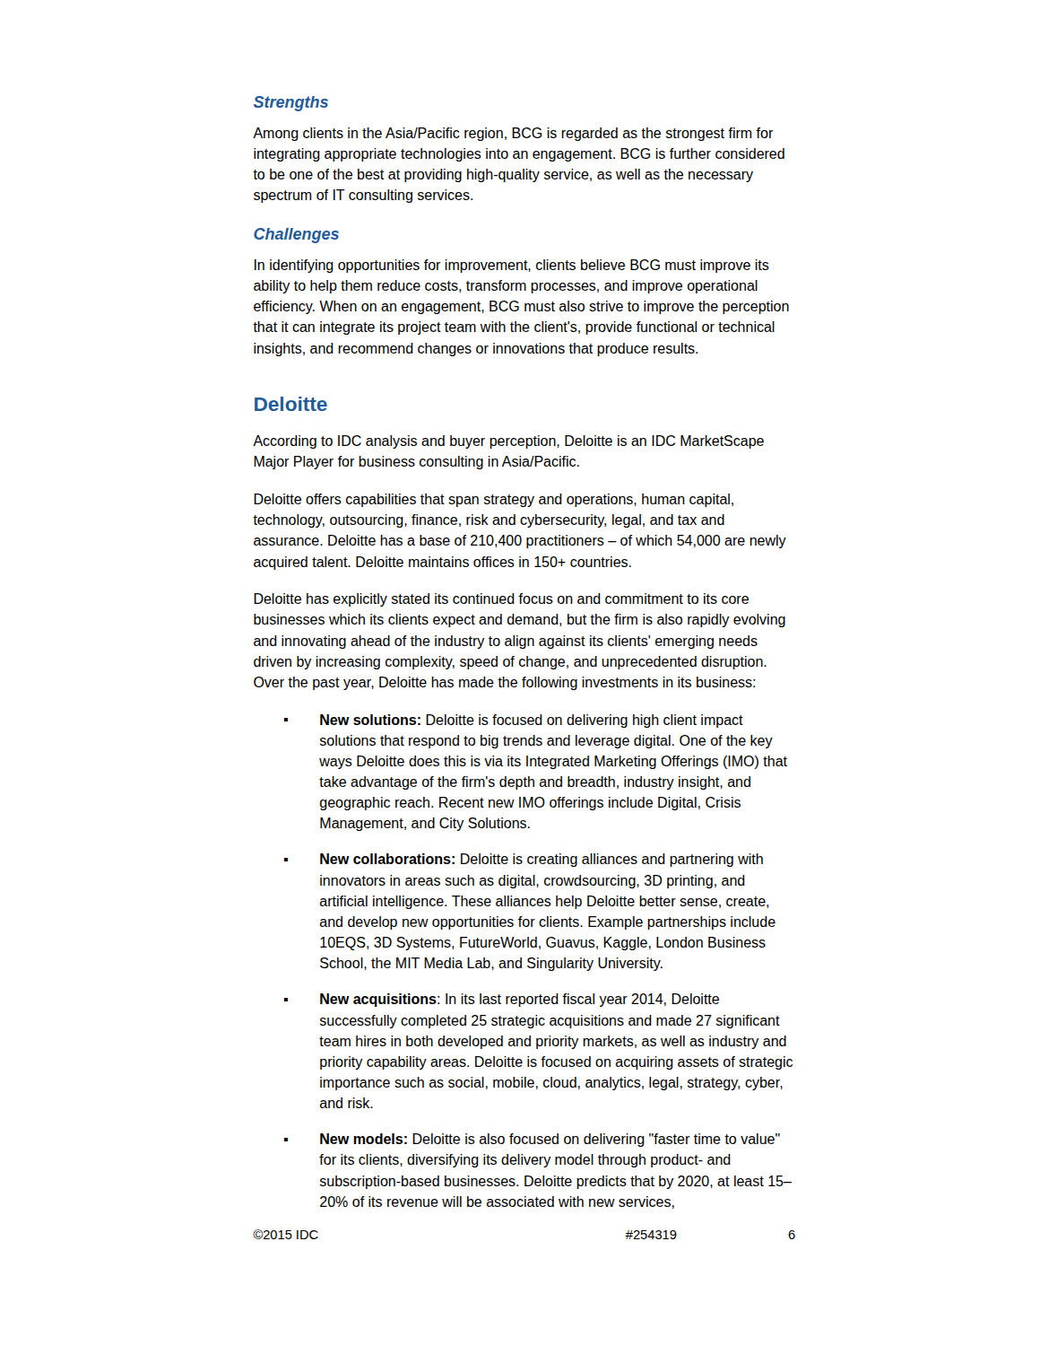Strengths
Among clients in the Asia/Pacific region, BCG is regarded as the strongest firm for integrating appropriate technologies into an engagement. BCG is further considered to be one of the best at providing high-quality service, as well as the necessary spectrum of IT consulting services.
Challenges
In identifying opportunities for improvement, clients believe BCG must improve its ability to help them reduce costs, transform processes, and improve operational efficiency. When on an engagement, BCG must also strive to improve the perception that it can integrate its project team with the client's, provide functional or technical insights, and recommend changes or innovations that produce results.
Deloitte
According to IDC analysis and buyer perception, Deloitte is an IDC MarketScape Major Player for business consulting in Asia/Pacific.
Deloitte offers capabilities that span strategy and operations, human capital, technology, outsourcing, finance, risk and cybersecurity, legal, and tax and assurance. Deloitte has a base of 210,400 practitioners – of which 54,000 are newly acquired talent. Deloitte maintains offices in 150+ countries.
Deloitte has explicitly stated its continued focus on and commitment to its core businesses which its clients expect and demand, but the firm is also rapidly evolving and innovating ahead of the industry to align against its clients' emerging needs driven by increasing complexity, speed of change, and unprecedented disruption. Over the past year, Deloitte has made the following investments in its business:
New solutions: Deloitte is focused on delivering high client impact solutions that respond to big trends and leverage digital. One of the key ways Deloitte does this is via its Integrated Marketing Offerings (IMO) that take advantage of the firm's depth and breadth, industry insight, and geographic reach. Recent new IMO offerings include Digital, Crisis Management, and City Solutions.
New collaborations: Deloitte is creating alliances and partnering with innovators in areas such as digital, crowdsourcing, 3D printing, and artificial intelligence. These alliances help Deloitte better sense, create, and develop new opportunities for clients. Example partnerships include 10EQS, 3D Systems, FutureWorld, Guavus, Kaggle, London Business School, the MIT Media Lab, and Singularity University.
New acquisitions: In its last reported fiscal year 2014, Deloitte successfully completed 25 strategic acquisitions and made 27 significant team hires in both developed and priority markets, as well as industry and priority capability areas. Deloitte is focused on acquiring assets of strategic importance such as social, mobile, cloud, analytics, legal, strategy, cyber, and risk.
New models: Deloitte is also focused on delivering "faster time to value" for its clients, diversifying its delivery model through product- and subscription-based businesses. Deloitte predicts that by 2020, at least 15–20% of its revenue will be associated with new services,
| ©2015 IDC | #254319 | 6 |